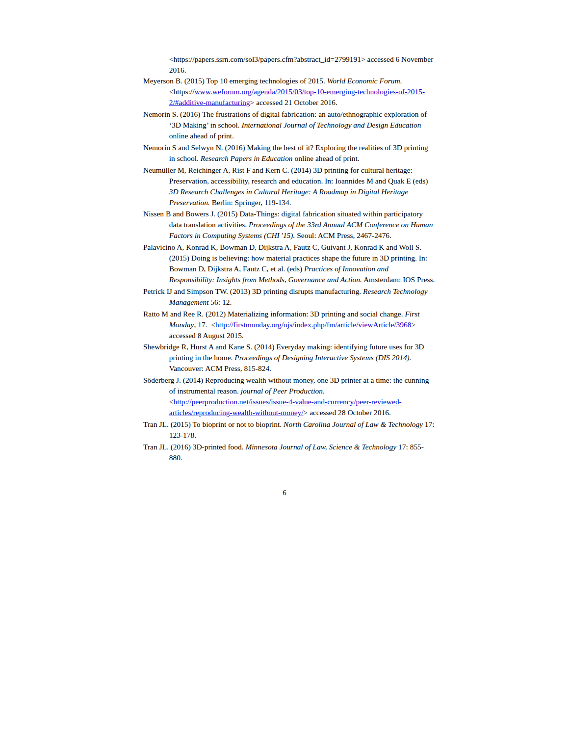<https://papers.ssrn.com/sol3/papers.cfm?abstract_id=2799191> accessed 6 November 2016.
Meyerson B. (2015) Top 10 emerging technologies of 2015. World Economic Forum. <https://www.weforum.org/agenda/2015/03/top-10-emerging-technologies-of-2015-2/#additive-manufacturing> accessed 21 October 2016.
Nemorin S. (2016) The frustrations of digital fabrication: an auto/ethnographic exploration of ‘3D Making’ in school. International Journal of Technology and Design Education online ahead of print.
Nemorin S and Selwyn N. (2016) Making the best of it? Exploring the realities of 3D printing in school. Research Papers in Education online ahead of print.
Neumüller M, Reichinger A, Rist F and Kern C. (2014) 3D printing for cultural heritage: Preservation, accessibility, research and education. In: Ioannides M and Quak E (eds) 3D Research Challenges in Cultural Heritage: A Roadmap in Digital Heritage Preservation. Berlin: Springer, 119-134.
Nissen B and Bowers J. (2015) Data-Things: digital fabrication situated within participatory data translation activities. Proceedings of the 33rd Annual ACM Conference on Human Factors in Computing Systems (CHI '15). Seoul: ACM Press, 2467-2476.
Palavicino A, Konrad K, Bowman D, Dijkstra A, Fautz C, Guivant J, Konrad K and Woll S. (2015) Doing is believing: how material practices shape the future in 3D printing. In: Bowman D, Dijkstra A, Fautz C, et al. (eds) Practices of Innovation and Responsibility: Insights from Methods, Governance and Action. Amsterdam: IOS Press.
Petrick IJ and Simpson TW. (2013) 3D printing disrupts manufacturing. Research Technology Management 56: 12.
Ratto M and Ree R. (2012) Materializing information: 3D printing and social change. First Monday, 17. <http://firstmonday.org/ojs/index.php/fm/article/viewArticle/3968> accessed 8 August 2015.
Shewbridge R, Hurst A and Kane S. (2014) Everyday making: identifying future uses for 3D printing in the home. Proceedings of Designing Interactive Systems (DIS 2014). Vancouver: ACM Press, 815-824.
Söderberg J. (2014) Reproducing wealth without money, one 3D printer at a time: the cunning of instrumental reason. journal of Peer Production. <http://peerproduction.net/issues/issue-4-value-and-currency/peer-reviewed-articles/reproducing-wealth-without-money/> accessed 28 October 2016.
Tran JL. (2015) To bioprint or not to bioprint. North Carolina Journal of Law & Technology 17: 123-178.
Tran JL. (2016) 3D-printed food. Minnesota Journal of Law, Science & Technology 17: 855-880.
6